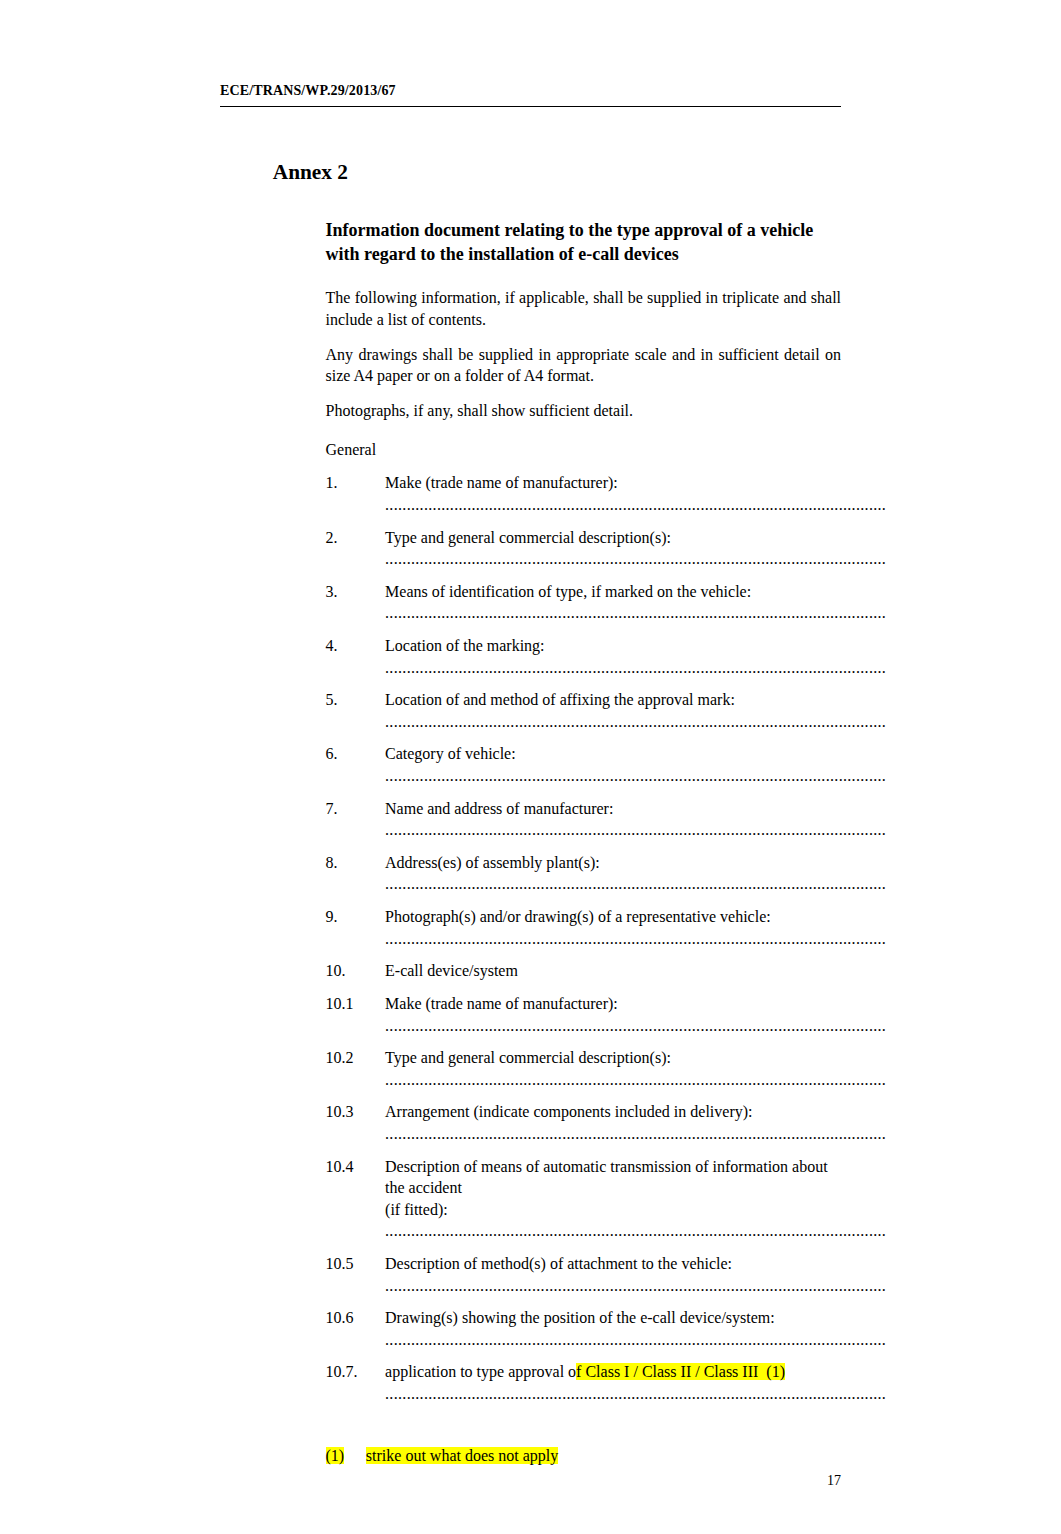ECE/TRANS/WP.29/2013/67
Annex 2
Information document relating to the type approval of a vehicle with regard to the installation of e-call devices
The following information, if applicable, shall be supplied in triplicate and shall include a list of contents.
Any drawings shall be supplied in appropriate scale and in sufficient detail on size A4 paper or on a folder of A4 format.
Photographs, if any, shall show sufficient detail.
General
1. Make (trade name of manufacturer):
2. Type and general commercial description(s):
3. Means of identification of type, if marked on the vehicle:
4. Location of the marking:
5. Location of and method of affixing the approval mark:
6. Category of vehicle:
7. Name and address of manufacturer:
8. Address(es) of assembly plant(s):
9. Photograph(s) and/or drawing(s) of a representative vehicle:
10. E-call device/system
10.1 Make (trade name of manufacturer):
10.2 Type and general commercial description(s):
10.3 Arrangement (indicate components included in delivery):
10.4 Description of means of automatic transmission of information about the accident (if fitted):
10.5 Description of method(s) of attachment to the vehicle:
10.6 Drawing(s) showing the position of the e-call device/system:
10.7. application to type approval of Class I / Class II / Class III (1)
(1) strike out what does not apply
17